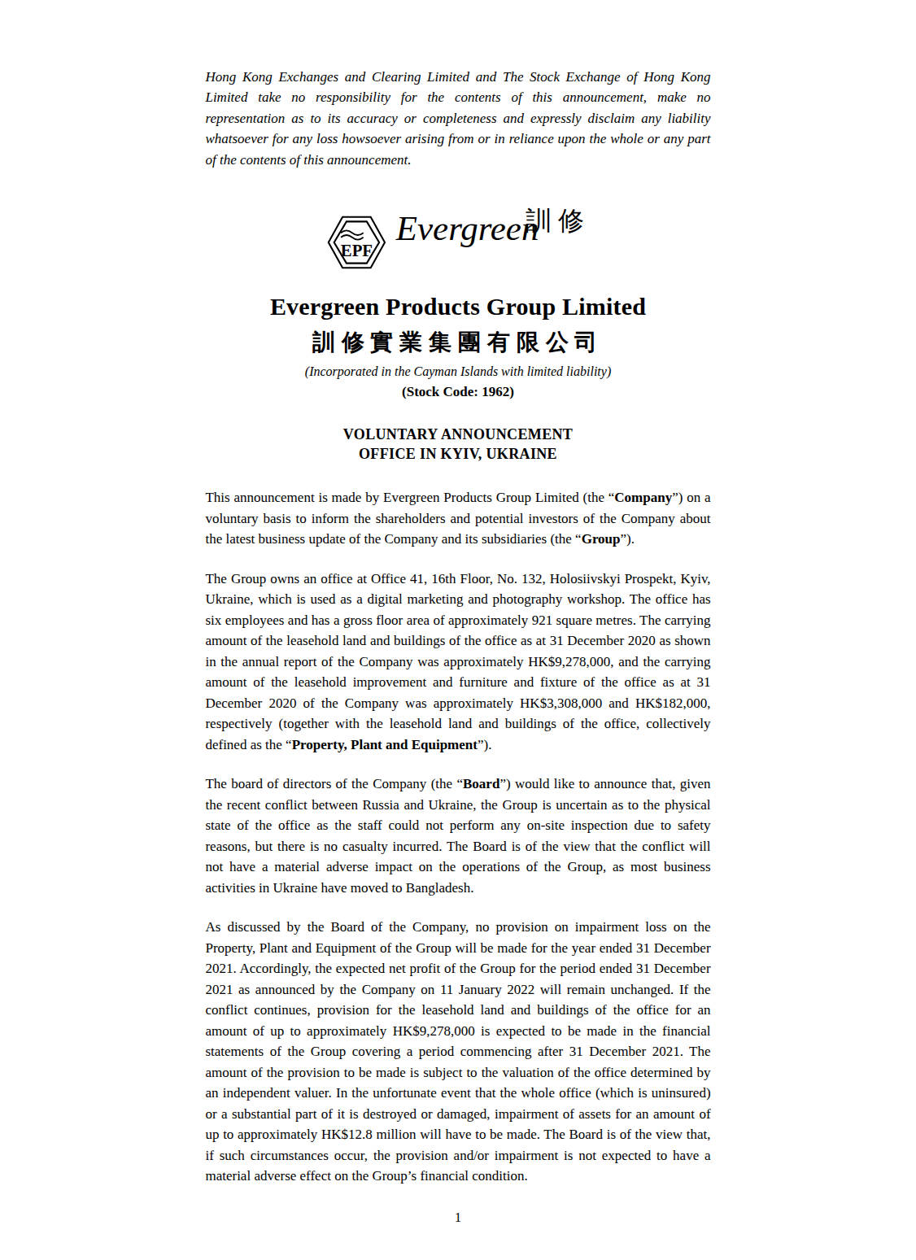Hong Kong Exchanges and Clearing Limited and The Stock Exchange of Hong Kong Limited take no responsibility for the contents of this announcement, make no representation as to its accuracy or completeness and expressly disclaim any liability whatsoever for any loss howsoever arising from or in reliance upon the whole or any part of the contents of this announcement.
Evergreen Products Group Limited
訓修實業集團有限公司
(Incorporated in the Cayman Islands with limited liability)
(Stock Code: 1962)
VOLUNTARY ANNOUNCEMENT
OFFICE IN KYIV, UKRAINE
This announcement is made by Evergreen Products Group Limited (the “Company”) on a voluntary basis to inform the shareholders and potential investors of the Company about the latest business update of the Company and its subsidiaries (the “Group”).
The Group owns an office at Office 41, 16th Floor, No. 132, Holosiivskyi Prospekt, Kyiv, Ukraine, which is used as a digital marketing and photography workshop. The office has six employees and has a gross floor area of approximately 921 square metres. The carrying amount of the leasehold land and buildings of the office as at 31 December 2020 as shown in the annual report of the Company was approximately HK$9,278,000, and the carrying amount of the leasehold improvement and furniture and fixture of the office as at 31 December 2020 of the Company was approximately HK$3,308,000 and HK$182,000, respectively (together with the leasehold land and buildings of the office, collectively defined as the “Property, Plant and Equipment”).
The board of directors of the Company (the “Board”) would like to announce that, given the recent conflict between Russia and Ukraine, the Group is uncertain as to the physical state of the office as the staff could not perform any on-site inspection due to safety reasons, but there is no casualty incurred. The Board is of the view that the conflict will not have a material adverse impact on the operations of the Group, as most business activities in Ukraine have moved to Bangladesh.
As discussed by the Board of the Company, no provision on impairment loss on the Property, Plant and Equipment of the Group will be made for the year ended 31 December 2021. Accordingly, the expected net profit of the Group for the period ended 31 December 2021 as announced by the Company on 11 January 2022 will remain unchanged. If the conflict continues, provision for the leasehold land and buildings of the office for an amount of up to approximately HK$9,278,000 is expected to be made in the financial statements of the Group covering a period commencing after 31 December 2021. The amount of the provision to be made is subject to the valuation of the office determined by an independent valuer. In the unfortunate event that the whole office (which is uninsured) or a substantial part of it is destroyed or damaged, impairment of assets for an amount of up to approximately HK$12.8 million will have to be made. The Board is of the view that, if such circumstances occur, the provision and/or impairment is not expected to have a material adverse effect on the Group’s financial condition.
1